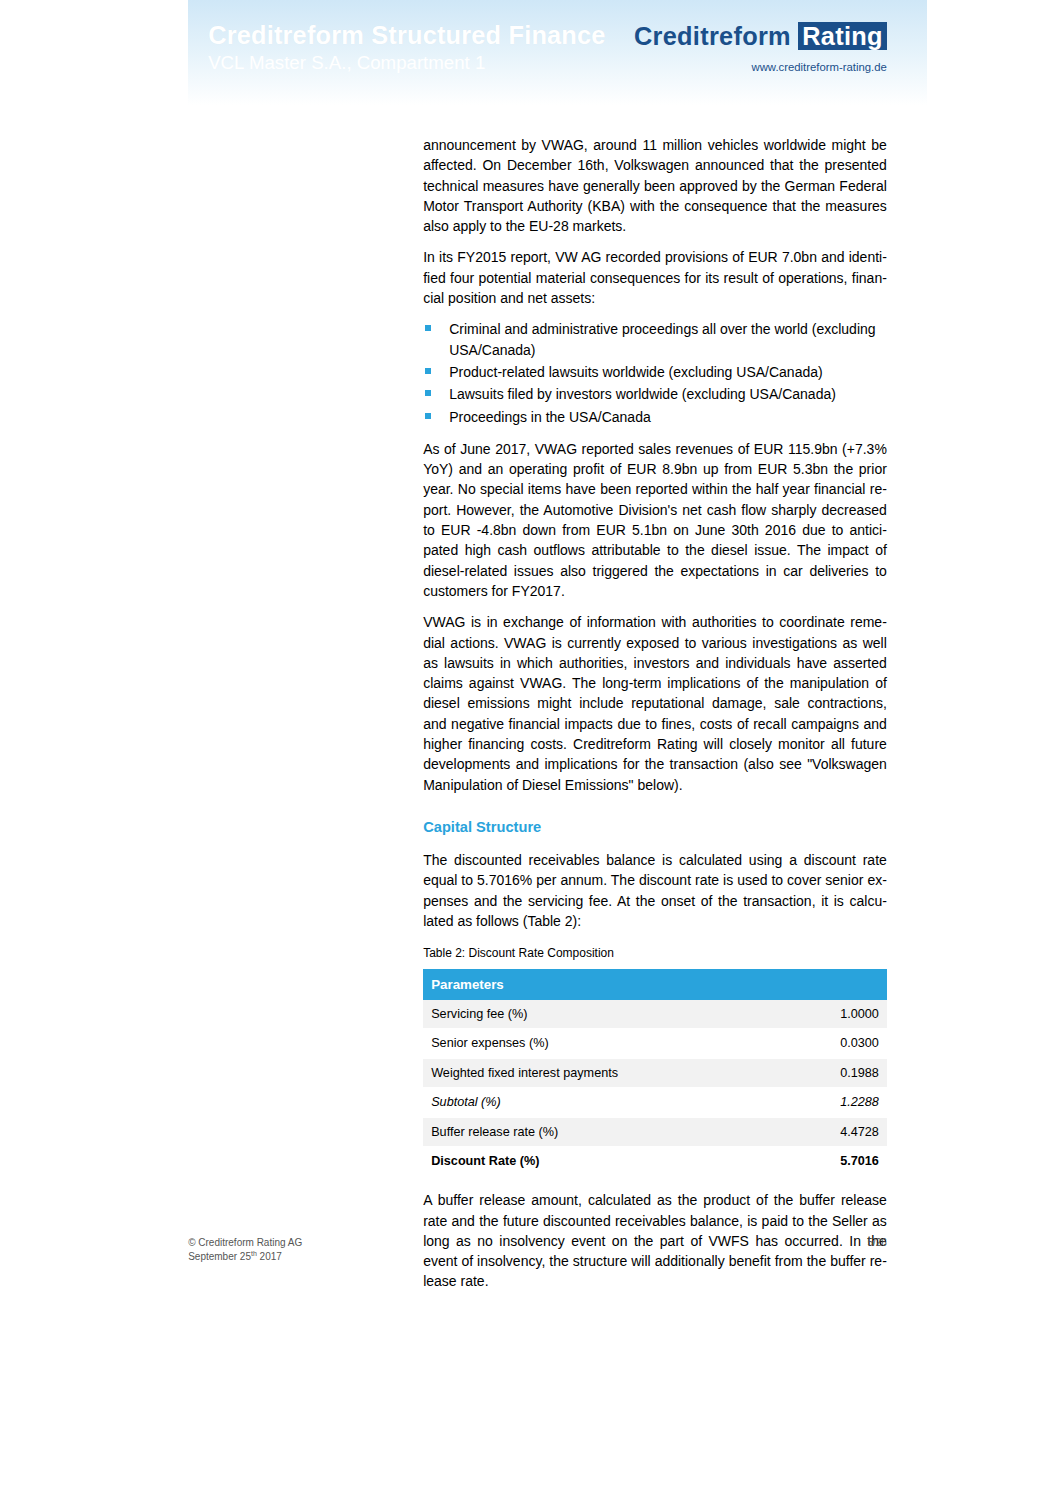Creditreform Structured Finance
VCL Master S.A., Compartment 1
Creditreform Rating
www.creditreform-rating.de
announcement by VWAG, around 11 million vehicles worldwide might be affected. On December 16th, Volkswagen announced that the presented technical measures have generally been approved by the German Federal Motor Transport Authority (KBA) with the consequence that the measures also apply to the EU-28 markets.
In its FY2015 report, VW AG recorded provisions of EUR 7.0bn and identified four potential material consequences for its result of operations, financial position and net assets:
Criminal and administrative proceedings all over the world (excluding USA/Canada)
Product-related lawsuits worldwide (excluding USA/Canada)
Lawsuits filed by investors worldwide (excluding USA/Canada)
Proceedings in the USA/Canada
As of June 2017, VWAG reported sales revenues of EUR 115.9bn (+7.3% YoY) and an operating profit of EUR 8.9bn up from EUR 5.3bn the prior year. No special items have been reported within the half year financial report. However, the Automotive Division's net cash flow sharply decreased to EUR -4.8bn down from EUR 5.1bn on June 30th 2016 due to anticipated high cash outflows attributable to the diesel issue. The impact of diesel-related issues also triggered the expectations in car deliveries to customers for FY2017.
VWAG is in exchange of information with authorities to coordinate remedial actions. VWAG is currently exposed to various investigations as well as lawsuits in which authorities, investors and individuals have asserted claims against VWAG. The long-term implications of the manipulation of diesel emissions might include reputational damage, sale contractions, and negative financial impacts due to fines, costs of recall campaigns and higher financing costs. Creditreform Rating will closely monitor all future developments and implications for the transaction (also see "Volkswagen Manipulation of Diesel Emissions" below).
Capital Structure
The discounted receivables balance is calculated using a discount rate equal to 5.7016% per annum. The discount rate is used to cover senior expenses and the servicing fee. At the onset of the transaction, it is calculated as follows (Table 2):
Table 2: Discount Rate Composition
| Parameters | |
| --- | --- |
| Servicing fee (%) | 1.0000 |
| Senior expenses (%) | 0.0300 |
| Weighted fixed interest payments | 0.1988 |
| Subtotal (%) | 1.2288 |
| Buffer release rate (%) | 4.4728 |
| Discount Rate (%) | 5.7016 |
A buffer release amount, calculated as the product of the buffer release rate and the future discounted receivables balance, is paid to the Seller as long as no insolvency event on the part of VWFS has occurred. In the event of insolvency, the structure will additionally benefit from the buffer release rate.
© Creditreform Rating AG
September 25th 2017
5/26